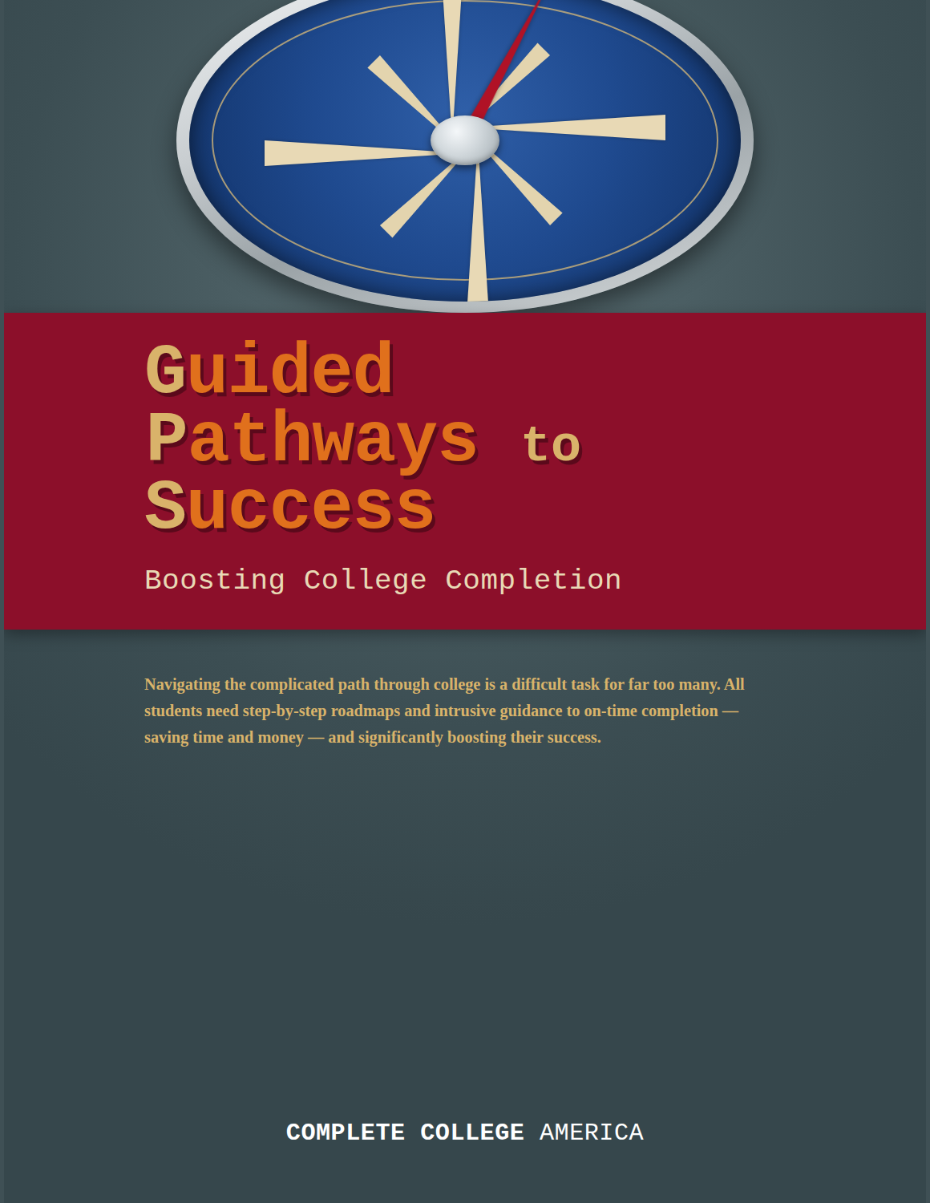Guided Pathways to Success
Boosting College Completion
Navigating the complicated path through college is a difficult task for far too many. All students need step-by-step roadmaps and intrusive guidance to on-time completion — saving time and money — and significantly boosting their success.
COMPLETE COLLEGE AMERICA